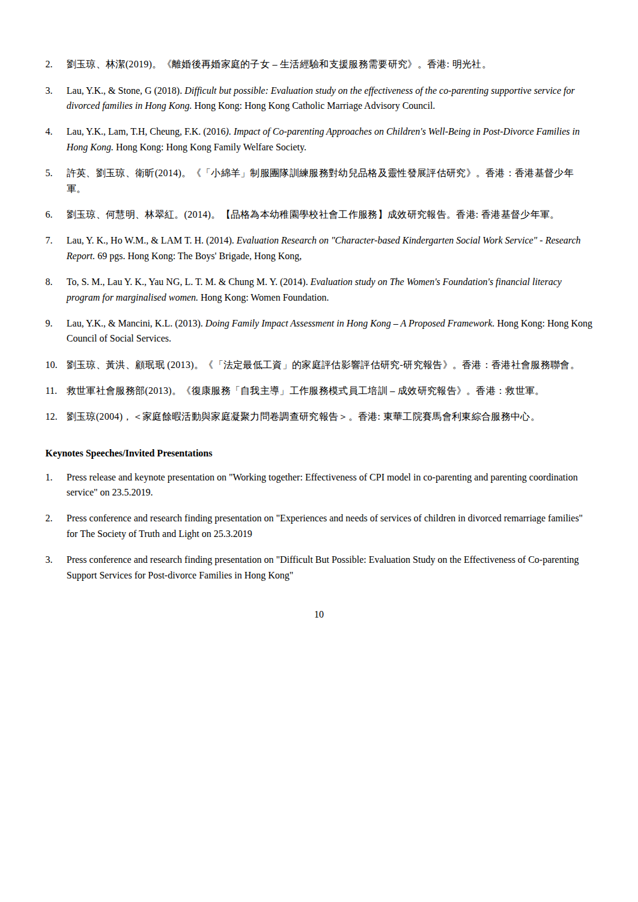2. 劉玉琼、林潔(2019)。《離婚後再婚家庭的子女 – 生活經驗和支援服務需要研究》。香港: 明光社。
3. Lau, Y.K., & Stone, G (2018). Difficult but possible: Evaluation study on the effectiveness of the co-parenting supportive service for divorced families in Hong Kong. Hong Kong: Hong Kong Catholic Marriage Advisory Council.
4. Lau, Y.K., Lam, T.H, Cheung, F.K. (2016). Impact of Co-parenting Approaches on Children's Well-Being in Post-Divorce Families in Hong Kong. Hong Kong: Hong Kong Family Welfare Society.
5. 許英、劉玉琼、衛昕(2014)。《「小綿羊」制服團隊訓練服務對幼兒品格及靈性發展評估研究》。香港：香港基督少年軍。
6. 劉玉琼、何慧明、林翠紅。(2014)。【品格為本幼稚園學校社會工作服務】成效研究報告。香港: 香港基督少年軍。
7. Lau, Y. K., Ho W.M., & LAM T. H. (2014). Evaluation Research on "Character-based Kindergarten Social Work Service" - Research Report. 69 pgs. Hong Kong: The Boys' Brigade, Hong Kong,
8. To, S. M., Lau Y. K., Yau NG, L. T. M. & Chung M. Y. (2014). Evaluation study on The Women's Foundation's financial literacy program for marginalised women. Hong Kong: Women Foundation.
9. Lau, Y.K., & Mancini, K.L. (2013). Doing Family Impact Assessment in Hong Kong – A Proposed Framework. Hong Kong: Hong Kong Council of Social Services.
10. 劉玉琼、黃洪、顧珉珉 (2013)。《「法定最低工資」的家庭評估影響評估研究-研究報告》。香港：香港社會服務聯會。
11. 救世軍社會服務部(2013)。《復康服務「自我主導」工作服務模式員工培訓 – 成效研究報告》。香港：救世軍。
12. 劉玉琼(2004)，＜家庭餘暇活動與家庭凝聚力問卷調查研究報告＞。香港: 東華工院賽馬會利東綜合服務中心。
Keynotes Speeches/Invited Presentations
1. Press release and keynote presentation on "Working together: Effectiveness of CPI model in co-parenting and parenting coordination service" on 23.5.2019.
2. Press conference and research finding presentation on "Experiences and needs of services of children in divorced remarriage families" for The Society of Truth and Light on 25.3.2019
3. Press conference and research finding presentation on "Difficult But Possible: Evaluation Study on the Effectiveness of Co-parenting Support Services for Post-divorce Families in Hong Kong"
10